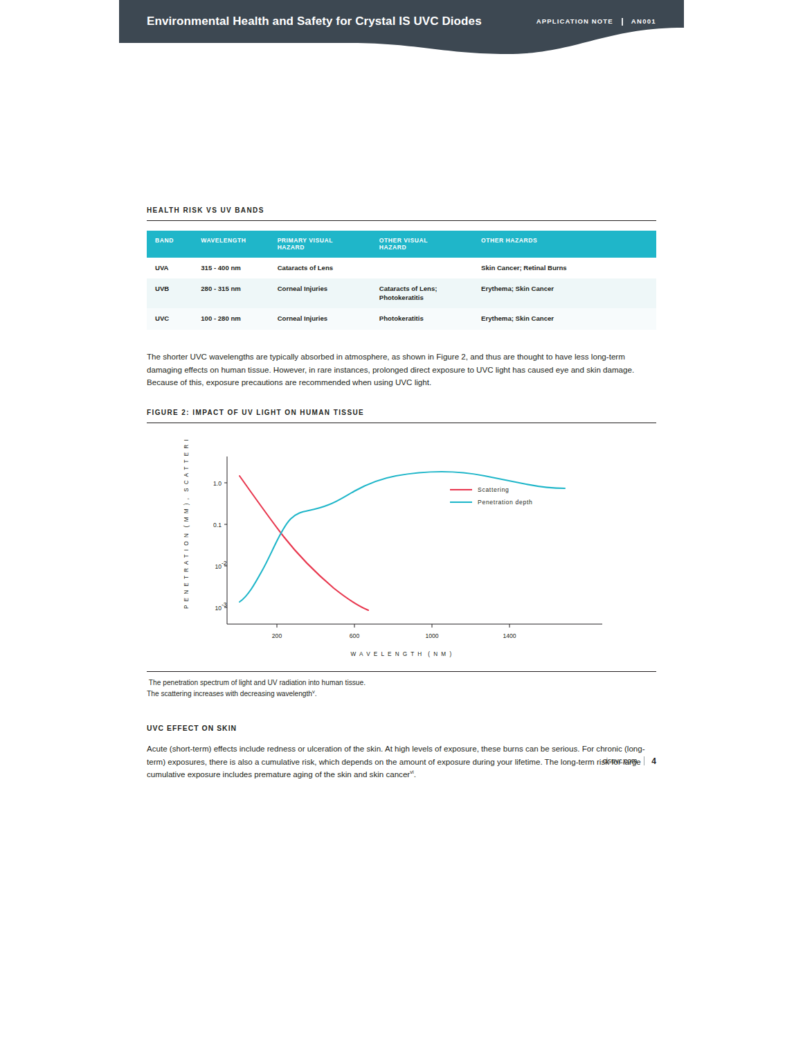Environmental Health and Safety for Crystal IS UVC Diodes
Application Note AN001
Health Risk vs UV Bands
| Band | Wavelength | Primary Visual Hazard | Other Visual Hazard | Other Hazards |
| --- | --- | --- | --- | --- |
| UVA | 315 - 400 nm | Cataracts of Lens | | Skin Cancer; Retinal Burns |
| UVB | 280 - 315 nm | Corneal Injuries | Cataracts of Lens; Photokeratitis | Erythema; Skin Cancer |
| UVC | 100 - 280 nm | Corneal Injuries | Photokeratitis | Erythema; Skin Cancer |
The shorter UVC wavelengths are typically absorbed in atmosphere, as shown in Figure 2, and thus are thought to have less long-term damaging effects on human tissue. However, in rare instances, prolonged direct exposure to UVC light has caused eye and skin damage. Because of this, exposure precautions are recommended when using UVC light.
Figure 2: Impact of UV Light on Human Tissue
P E N E T R A T I O N ( M M ) , S C A T T E R I N G ( R E L . U N I T S ) 1.0 0.1 10 10 -2 -3 200 600 1000 1400 W A V E L E N G T H ( N M ) Scattering Penetration depth
The penetration spectrum of light and UV radiation into human tissue.
The scattering increases with decreasing wavelengthv.
UVC Effect on Skin
Acute (short-term) effects include redness or ulceration of the skin. At high levels of exposure, these burns can be serious. For chronic (long-term) exposures, there is also a cumulative risk, which depends on the amount of exposure during your lifetime. The long-term risk for large cumulative exposure includes premature aging of the skin and skin cancervi.
cisuvc.com 4